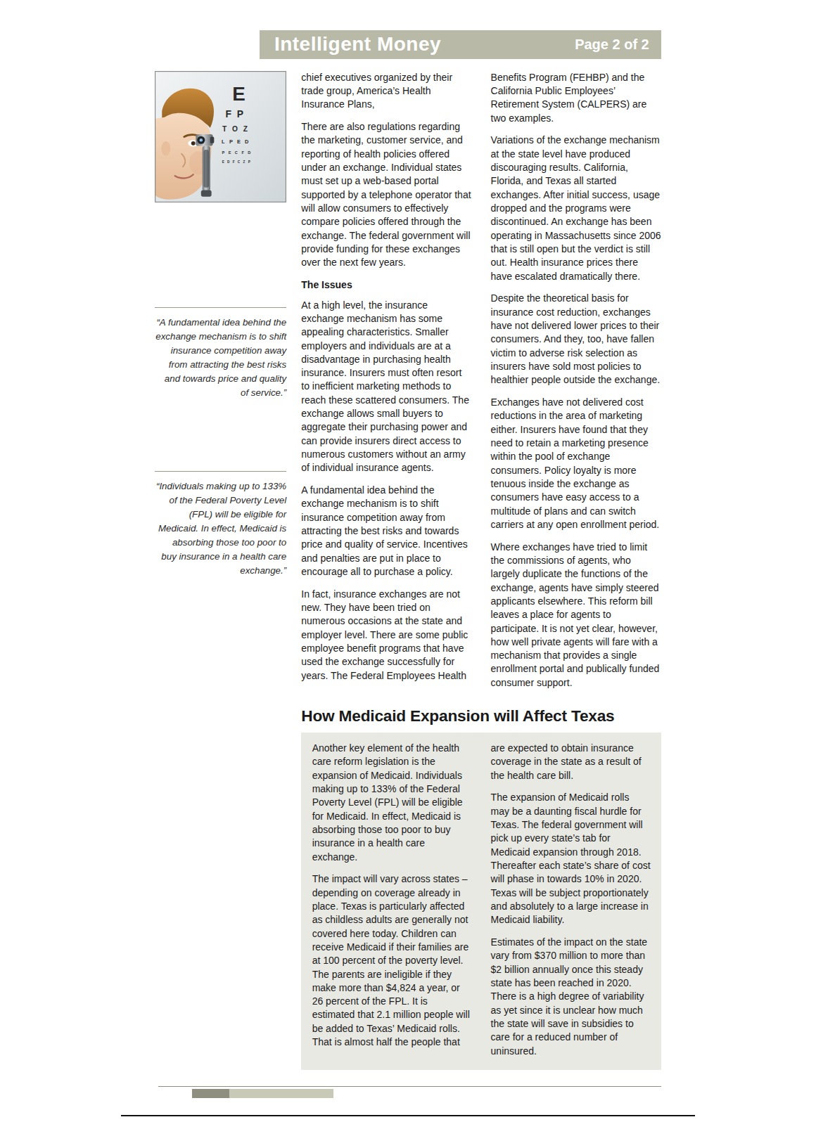Intelligent Money
Page 2 of 2
E F P T O Z L P E D P E C F D E D F C Z P
“A fundamental idea behind the exchange mechanism is to shift insurance competition away from attracting the best risks and towards price and quality of service.”
“Individuals making up to 133% of the Federal Poverty Level (FPL) will be eligible for Medicaid. In effect, Medicaid is absorbing those too poor to buy insurance in a health care exchange.”
chief executives organized by their trade group, America’s Health Insurance Plans,
There are also regulations regarding the marketing, customer service, and reporting of health policies offered under an exchange. Individual states must set up a web-based portal supported by a telephone operator that will allow consumers to effectively compare policies offered through the exchange. The federal government will provide funding for these exchanges over the next few years.
The Issues
At a high level, the insurance exchange mechanism has some appealing characteristics. Smaller employers and individuals are at a disadvantage in purchasing health insurance. Insurers must often resort to inefficient marketing methods to reach these scattered consumers. The exchange allows small buyers to aggregate their purchasing power and can provide insurers direct access to numerous customers without an army of individual insurance agents.
A fundamental idea behind the exchange mechanism is to shift insurance competition away from attracting the best risks and towards price and quality of service. Incentives and penalties are put in place to encourage all to purchase a policy.
In fact, insurance exchanges are not new. They have been tried on numerous occasions at the state and employer level. There are some public employee benefit programs that have used the exchange successfully for years. The Federal Employees Health Benefits Program (FEHBP) and the California Public Employees’ Retirement System (CALPERS) are two examples.
Variations of the exchange mechanism at the state level have produced discouraging results. California, Florida, and Texas all started exchanges. After initial success, usage dropped and the programs were discontinued. An exchange has been operating in Massachusetts since 2006 that is still open but the verdict is still out. Health insurance prices there have escalated dramatically there.
Despite the theoretical basis for insurance cost reduction, exchanges have not delivered lower prices to their consumers. And they, too, have fallen victim to adverse risk selection as insurers have sold most policies to healthier people outside the exchange.
Exchanges have not delivered cost reductions in the area of marketing either. Insurers have found that they need to retain a marketing presence within the pool of exchange consumers. Policy loyalty is more tenuous inside the exchange as consumers have easy access to a multitude of plans and can switch carriers at any open enrollment period.
Where exchanges have tried to limit the commissions of agents, who largely duplicate the functions of the exchange, agents have simply steered applicants elsewhere. This reform bill leaves a place for agents to participate. It is not yet clear, however, how well private agents will fare with a mechanism that provides a single enrollment portal and publically funded consumer support.
How Medicaid Expansion will Affect Texas
Another key element of the health care reform legislation is the expansion of Medicaid. Individuals making up to 133% of the Federal Poverty Level (FPL) will be eligible for Medicaid. In effect, Medicaid is absorbing those too poor to buy insurance in a health care exchange.
The impact will vary across states – depending on coverage already in place. Texas is particularly affected as childless adults are generally not covered here today. Children can receive Medicaid if their families are at 100 percent of the poverty level. The parents are ineligible if they make more than $4,824 a year, or 26 percent of the FPL. It is estimated that 2.1 million people will be added to Texas’ Medicaid rolls. That is almost half the people that are expected to obtain insurance coverage in the state as a result of the health care bill.
The expansion of Medicaid rolls may be a daunting fiscal hurdle for Texas. The federal government will pick up every state’s tab for Medicaid expansion through 2018. Thereafter each state’s share of cost will phase in towards 10% in 2020. Texas will be subject proportionately and absolutely to a large increase in Medicaid liability.
Estimates of the impact on the state vary from $370 million to more than $2 billion annually once this steady state has been reached in 2020. There is a high degree of variability as yet since it is unclear how much the state will save in subsidies to care for a reduced number of uninsured.